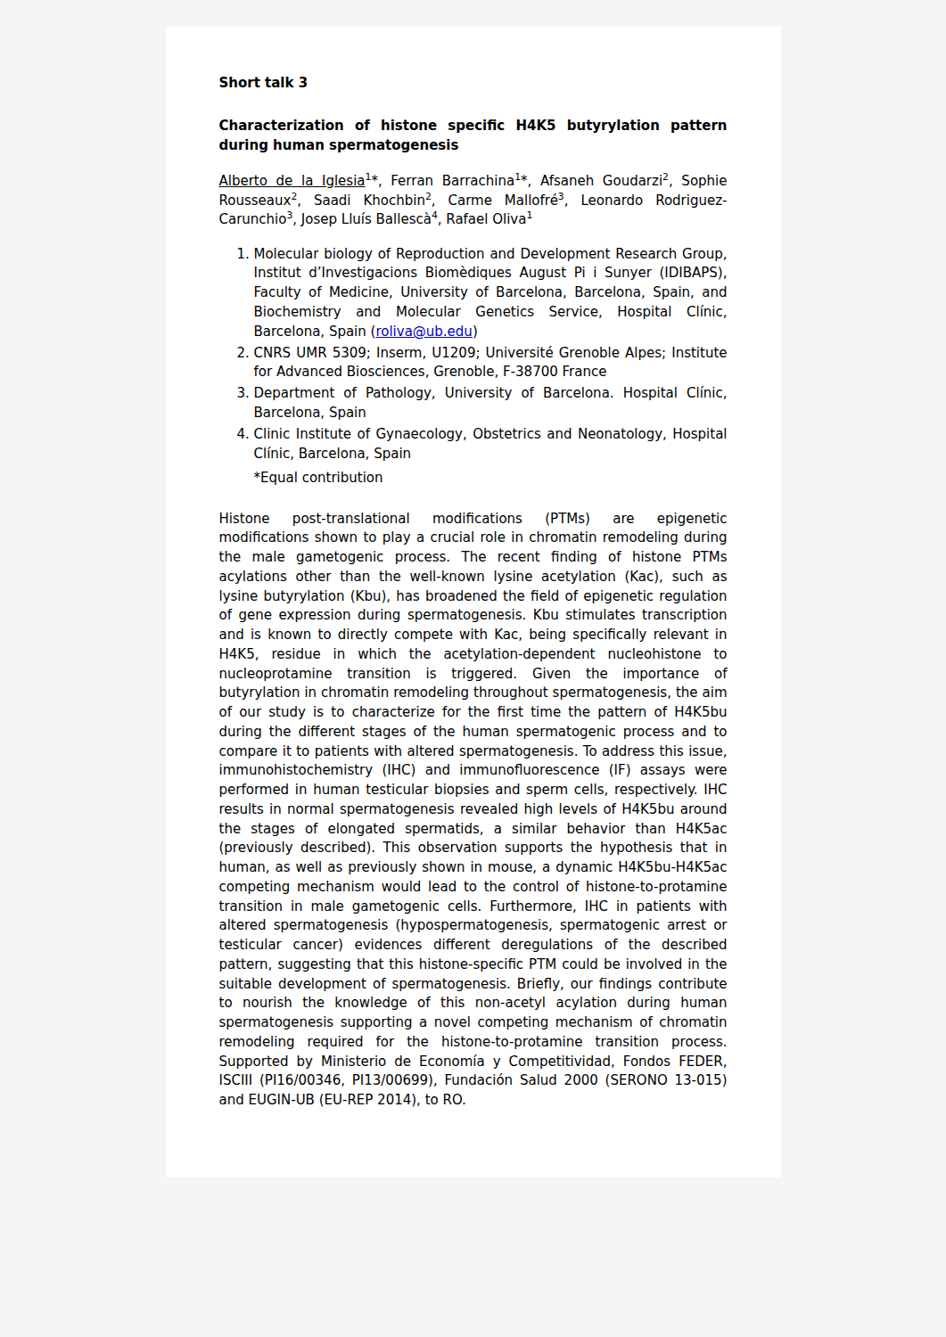Short talk 3
Characterization of histone specific H4K5 butyrylation pattern during human spermatogenesis
Alberto de la Iglesia1*, Ferran Barrachina1*, Afsaneh Goudarzi2, Sophie Rousseaux2, Saadi Khochbin2, Carme Mallofré3, Leonardo Rodriguez-Carunchio3, Josep Lluís Ballescà4, Rafael Oliva1
Molecular biology of Reproduction and Development Research Group, Institut d’Investigacions Biomèdiques August Pi i Sunyer (IDIBAPS), Faculty of Medicine, University of Barcelona, Barcelona, Spain, and Biochemistry and Molecular Genetics Service, Hospital Clínic, Barcelona, Spain (roliva@ub.edu)
CNRS UMR 5309; Inserm, U1209; Université Grenoble Alpes; Institute for Advanced Biosciences, Grenoble, F-38700 France
Department of Pathology, University of Barcelona. Hospital Clínic, Barcelona, Spain
Clinic Institute of Gynaecology, Obstetrics and Neonatology, Hospital Clínic, Barcelona, Spain
*Equal contribution
Histone post-translational modifications (PTMs) are epigenetic modifications shown to play a crucial role in chromatin remodeling during the male gametogenic process. The recent finding of histone PTMs acylations other than the well-known lysine acetylation (Kac), such as lysine butyrylation (Kbu), has broadened the field of epigenetic regulation of gene expression during spermatogenesis. Kbu stimulates transcription and is known to directly compete with Kac, being specifically relevant in H4K5, residue in which the acetylation-dependent nucleohistone to nucleoprotamine transition is triggered. Given the importance of butyrylation in chromatin remodeling throughout spermatogenesis, the aim of our study is to characterize for the first time the pattern of H4K5bu during the different stages of the human spermatogenic process and to compare it to patients with altered spermatogenesis. To address this issue, immunohistochemistry (IHC) and immunofluorescence (IF) assays were performed in human testicular biopsies and sperm cells, respectively. IHC results in normal spermatogenesis revealed high levels of H4K5bu around the stages of elongated spermatids, a similar behavior than H4K5ac (previously described). This observation supports the hypothesis that in human, as well as previously shown in mouse, a dynamic H4K5bu-H4K5ac competing mechanism would lead to the control of histone-to-protamine transition in male gametogenic cells. Furthermore, IHC in patients with altered spermatogenesis (hypospermatogenesis, spermatogenic arrest or testicular cancer) evidences different deregulations of the described pattern, suggesting that this histone-specific PTM could be involved in the suitable development of spermatogenesis. Briefly, our findings contribute to nourish the knowledge of this non-acetyl acylation during human spermatogenesis supporting a novel competing mechanism of chromatin remodeling required for the histone-to-protamine transition process. Supported by Ministerio de Economía y Competitividad, Fondos FEDER, ISCIII (PI16/00346, PI13/00699), Fundación Salud 2000 (SERONO 13-015) and EUGIN-UB (EU-REP 2014), to RO.